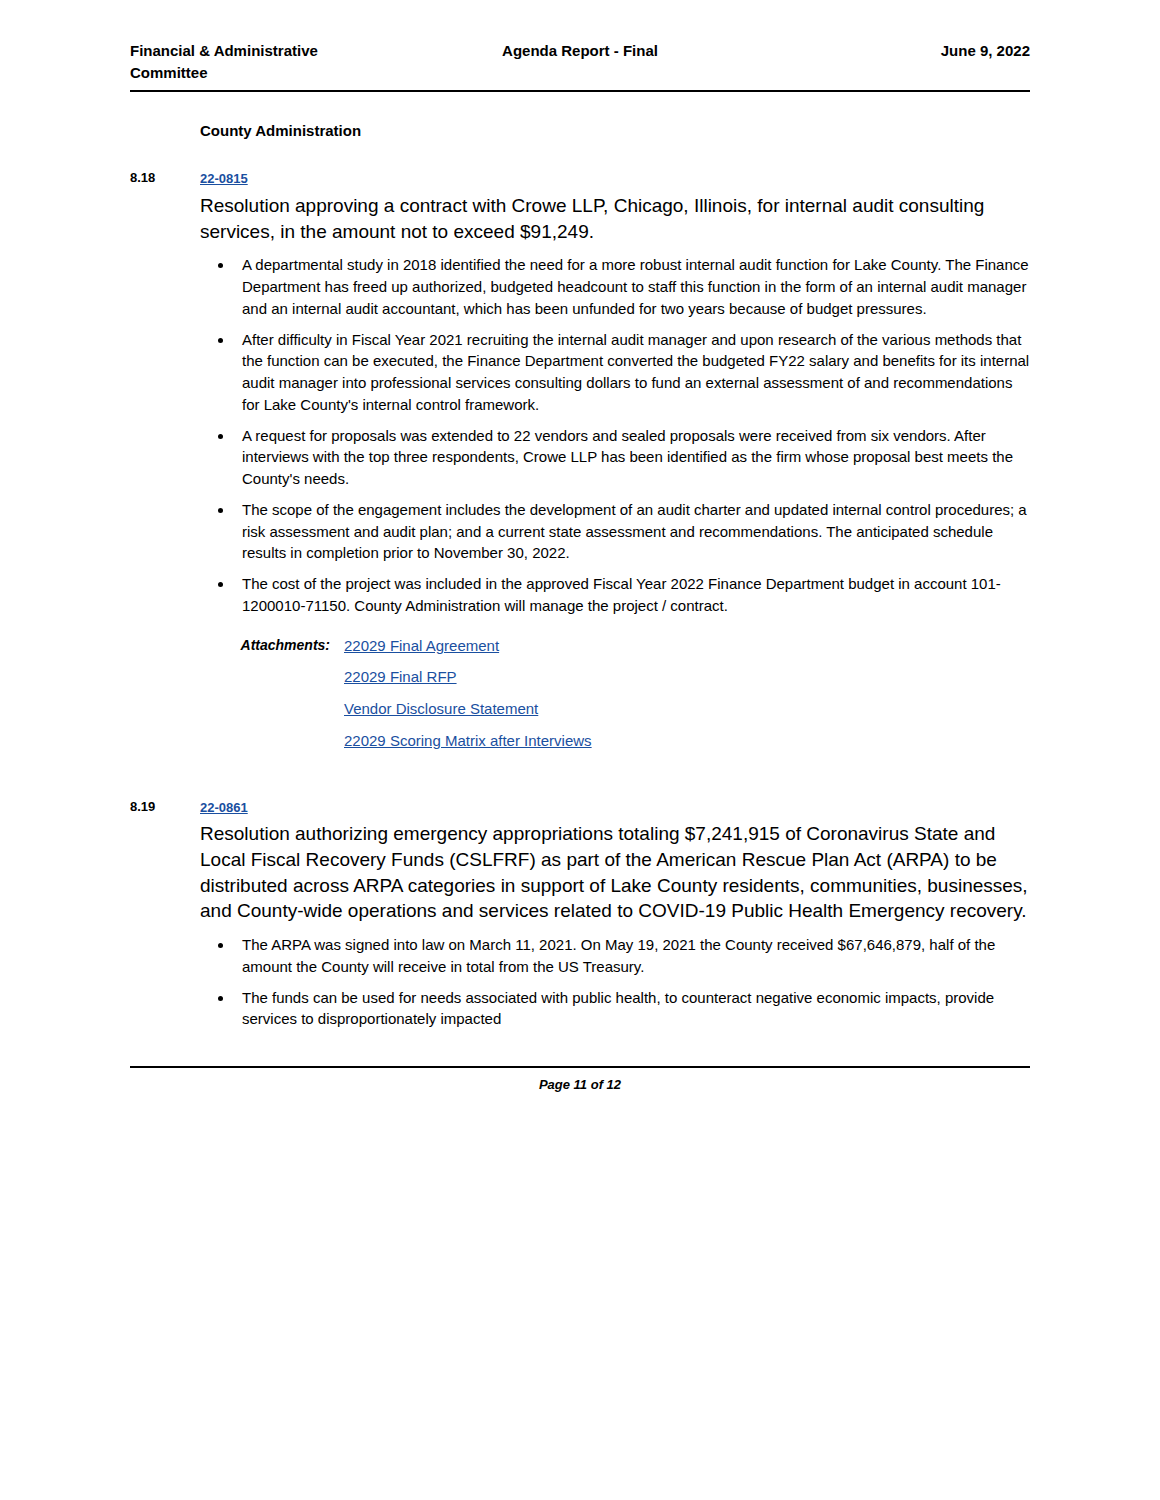Financial & Administrative
Committee
Agenda Report - Final
June 9, 2022
County Administration
8.18
22-0815
Resolution approving a contract with Crowe LLP, Chicago, Illinois, for internal audit consulting services, in the amount not to exceed $91,249.
A departmental study in 2018 identified the need for a more robust internal audit function for Lake County. The Finance Department has freed up authorized, budgeted headcount to staff this function in the form of an internal audit manager and an internal audit accountant, which has been unfunded for two years because of budget pressures.
After difficulty in Fiscal Year 2021 recruiting the internal audit manager and upon research of the various methods that the function can be executed, the Finance Department converted the budgeted FY22 salary and benefits for its internal audit manager into professional services consulting dollars to fund an external assessment of and recommendations for Lake County's internal control framework.
A request for proposals was extended to 22 vendors and sealed proposals were received from six vendors. After interviews with the top three respondents, Crowe LLP has been identified as the firm whose proposal best meets the County's needs.
The scope of the engagement includes the development of an audit charter and updated internal control procedures; a risk assessment and audit plan; and a current state assessment and recommendations. The anticipated schedule results in completion prior to November 30, 2022.
The cost of the project was included in the approved Fiscal Year 2022 Finance Department budget in account 101-1200010-71150. County Administration will manage the project / contract.
Attachments:
22029 Final Agreement
22029 Final RFP
Vendor Disclosure Statement
22029 Scoring Matrix after Interviews
8.19
22-0861
Resolution authorizing emergency appropriations totaling $7,241,915 of Coronavirus State and Local Fiscal Recovery Funds (CSLFRF) as part of the American Rescue Plan Act (ARPA) to be distributed across ARPA categories in support of Lake County residents, communities, businesses, and County-wide operations and services related to COVID-19 Public Health Emergency recovery.
The ARPA was signed into law on March 11, 2021. On May 19, 2021 the County received $67,646,879, half of the amount the County will receive in total from the US Treasury.
The funds can be used for needs associated with public health, to counteract negative economic impacts, provide services to disproportionately impacted
Page 11 of 12